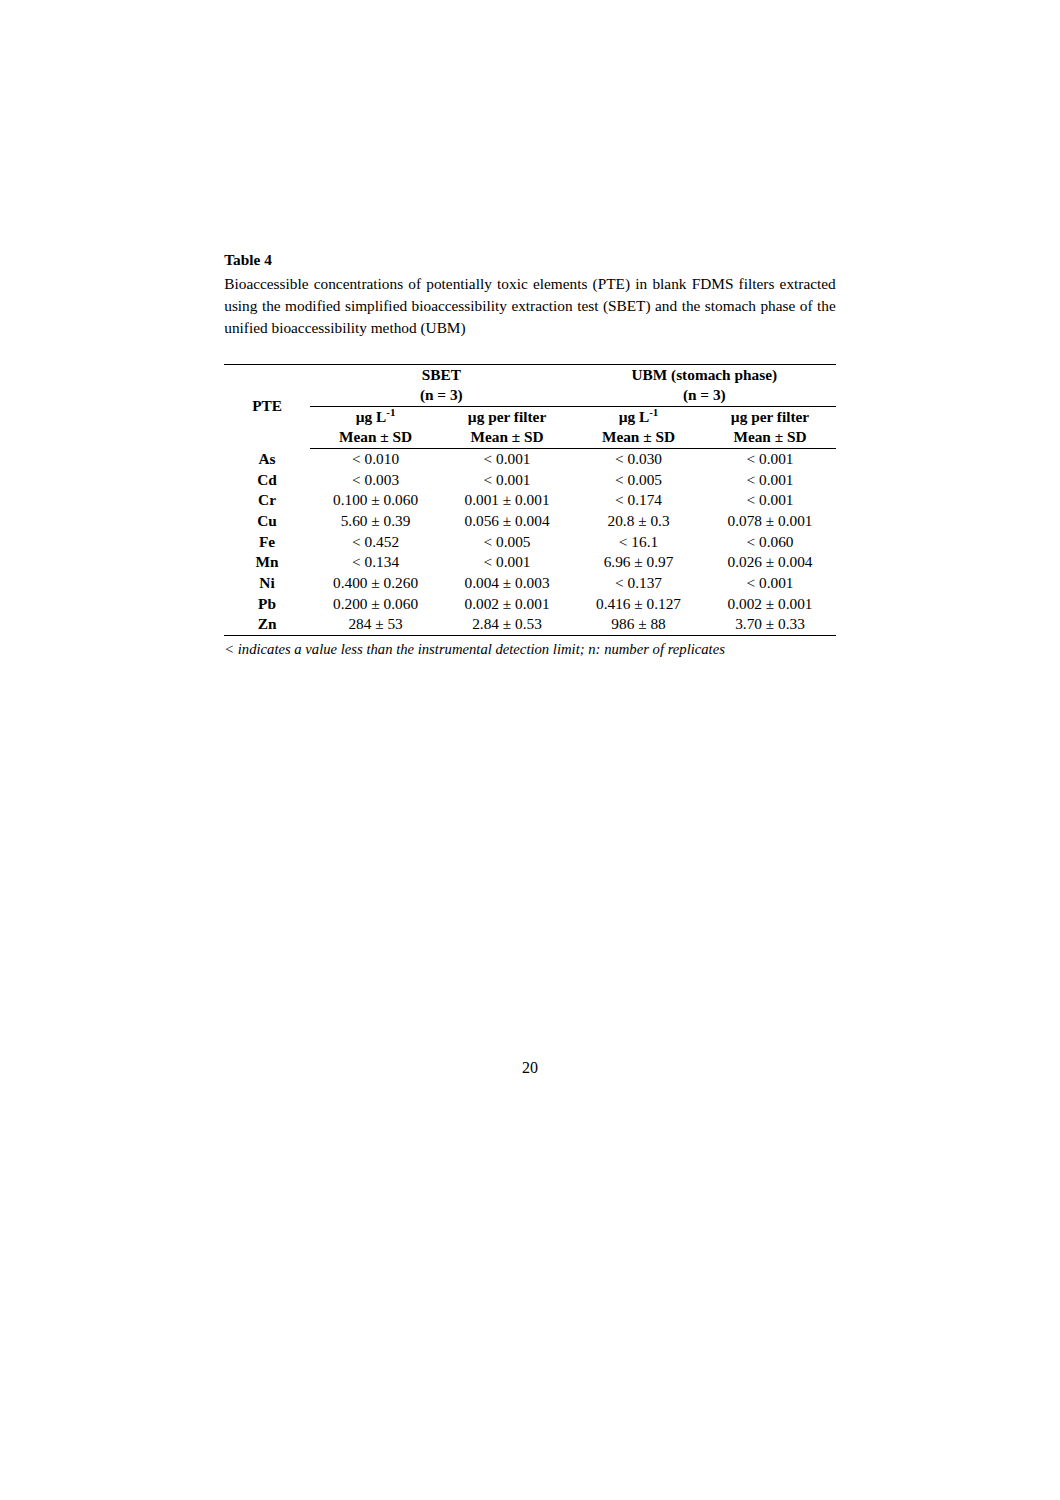Table 4
Bioaccessible concentrations of potentially toxic elements (PTE) in blank FDMS filters extracted using the modified simplified bioaccessibility extraction test (SBET) and the stomach phase of the unified bioaccessibility method (UBM)
| PTE | SBET (n = 3) | UBM (stomach phase) (n = 3) |
| --- | --- | --- |
| µg L -1 Mean ± SD | µg per filter Mean ± SD | µg L -1 Mean ± SD | µg per filter Mean ± SD |
| As | < 0.010 | < 0.001 | < 0.030 | < 0.001 |
| Cd | < 0.003 | < 0.001 | < 0.005 | < 0.001 |
| Cr | 0.100 ± 0.060 | 0.001 ± 0.001 | < 0.174 | < 0.001 |
| Cu | 5.60 ± 0.39 | 0.056 ± 0.004 | 20.8 ± 0.3 | 0.078 ± 0.001 |
| Fe | < 0.452 | < 0.005 | < 16.1 | < 0.060 |
| Mn | < 0.134 | < 0.001 | 6.96 ± 0.97 | 0.026 ± 0.004 |
| Ni | 0.400 ± 0.260 | 0.004 ± 0.003 | < 0.137 | < 0.001 |
| Pb | 0.200 ± 0.060 | 0.002 ± 0.001 | 0.416 ± 0.127 | 0.002 ± 0.001 |
| Zn | 284 ± 53 | 2.84 ± 0.53 | 986 ± 88 | 3.70 ± 0.33 |
< indicates a value less than the instrumental detection limit; n: number of replicates
20